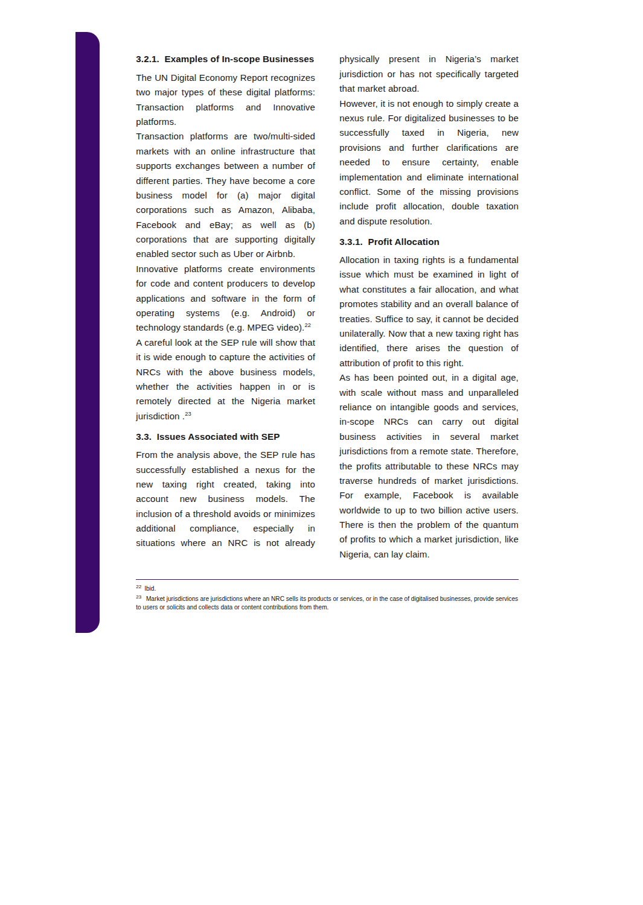3.2.1. Examples of In-scope Businesses
The UN Digital Economy Report recognizes two major types of these digital platforms: Transaction platforms and Innovative platforms.
Transaction platforms are two/multi-sided markets with an online infrastructure that supports exchanges between a number of different parties. They have become a core business model for (a) major digital corporations such as Amazon, Alibaba, Facebook and eBay; as well as (b) corporations that are supporting digitally enabled sector such as Uber or Airbnb.
Innovative platforms create environments for code and content producers to develop applications and software in the form of operating systems (e.g. Android) or technology standards (e.g. MPEG video).22
A careful look at the SEP rule will show that it is wide enough to capture the activities of NRCs with the above business models, whether the activities happen in or is remotely directed at the Nigeria market jurisdiction .23
3.3. Issues Associated with SEP
From the analysis above, the SEP rule has successfully established a nexus for the new taxing right created, taking into account new business models. The inclusion of a threshold avoids or minimizes additional compliance, especially in situations where an NRC is not already physically present in Nigeria’s market jurisdiction or has not specifically targeted that market abroad.
However, it is not enough to simply create a nexus rule. For digitalized businesses to be successfully taxed in Nigeria, new provisions and further clarifications are needed to ensure certainty, enable implementation and eliminate international conflict. Some of the missing provisions include profit allocation, double taxation and dispute resolution.
3.3.1. Profit Allocation
Allocation in taxing rights is a fundamental issue which must be examined in light of what constitutes a fair allocation, and what promotes stability and an overall balance of treaties. Suffice to say, it cannot be decided unilaterally. Now that a new taxing right has identified, there arises the question of attribution of profit to this right.
As has been pointed out, in a digital age, with scale without mass and unparalleled reliance on intangible goods and services, in-scope NRCs can carry out digital business activities in several market jurisdictions from a remote state. Therefore, the profits attributable to these NRCs may traverse hundreds of market jurisdictions. For example, Facebook is available worldwide to up to two billion active users. There is then the problem of the quantum of profits to which a market jurisdiction, like Nigeria, can lay claim.
22 Ibid.
23 Market jurisdictions are jurisdictions where an NRC sells its products or services, or in the case of digitalised businesses, provide services to users or solicits and collects data or content contributions from them.